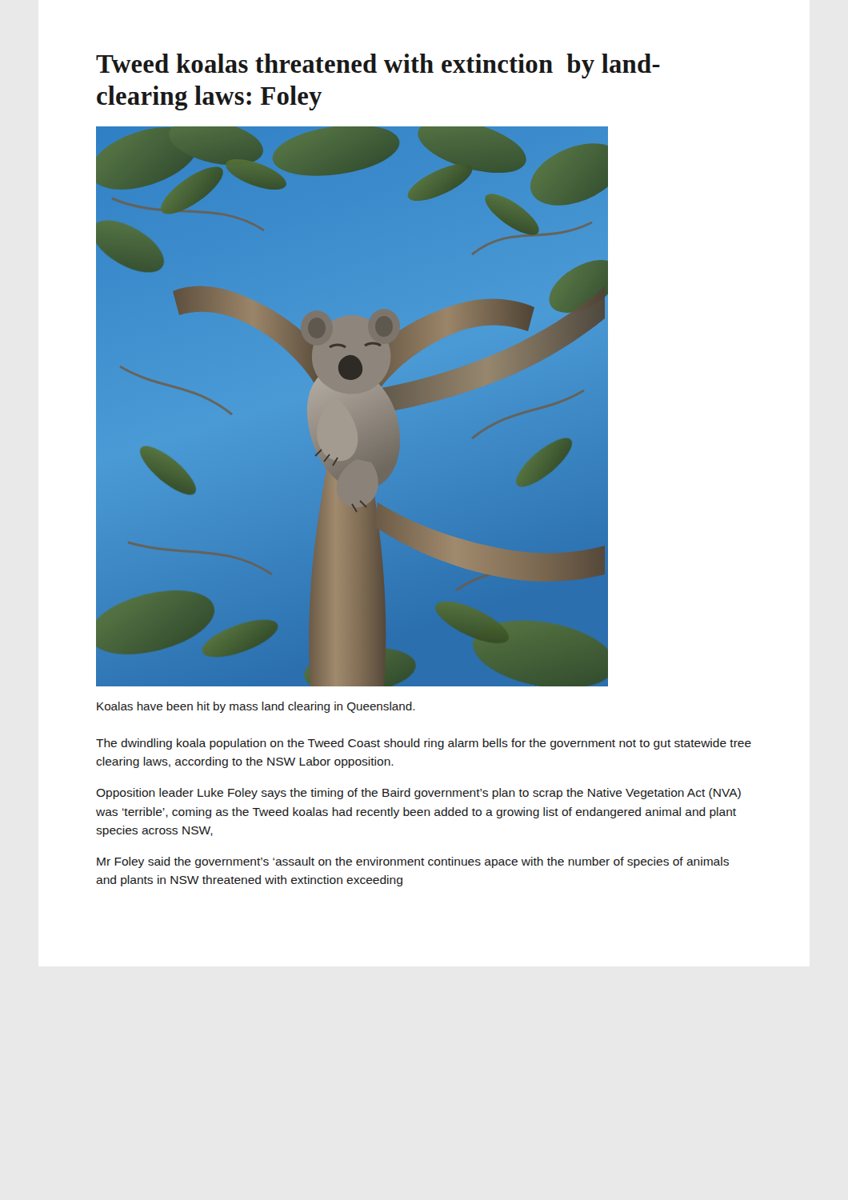Tweed koalas threatened with extinction by land-clearing laws: Foley
Koalas have been hit by mass land clearing in Queensland.
The dwindling koala population on the Tweed Coast should ring alarm bells for the government not to gut statewide tree clearing laws, according to the NSW Labor opposition.
Opposition leader Luke Foley says the timing of the Baird government’s plan to scrap the Native Vegetation Act (NVA) was ‘terrible’, coming as the Tweed koalas had recently been added to a growing list of endangered animal and plant species across NSW,
Mr Foley said the government’s ‘assault on the environment continues apace with the number of species of animals and plants in NSW threatened with extinction exceeding